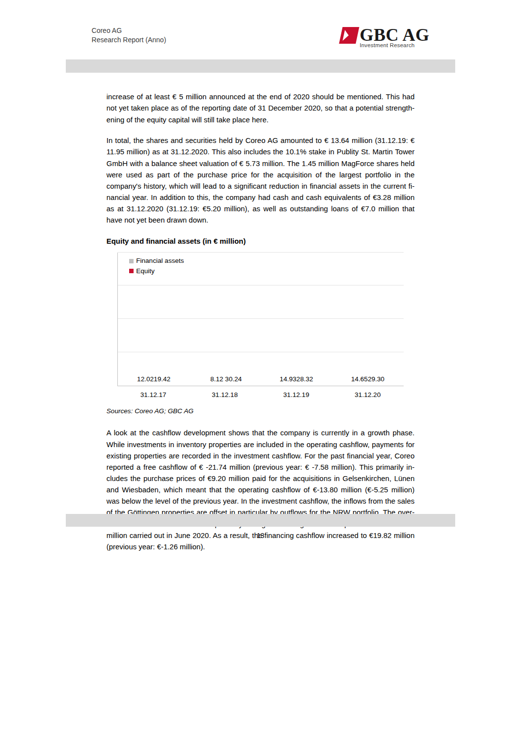Coreo AG
Research Report (Anno)
GBC AG
Investment Research
increase of at least € 5 million announced at the end of 2020 should be mentioned. This had not yet taken place as of the reporting date of 31 December 2020, so that a potential strengthening of the equity capital will still take place here.
In total, the shares and securities held by Coreo AG amounted to € 13.64 million (31.12.19: € 11.95 million) as at 31.12.2020. This also includes the 10.1% stake in Publity St. Martin Tower GmbH with a balance sheet valuation of € 5.73 million. The 1.45 million MagForce shares held were used as part of the purchase price for the acquisition of the largest portfolio in the company's history, which will lead to a significant reduction in financial assets in the current financial year. In addition to this, the company had cash and cash equivalents of €3.28 million as at 31.12.2020 (31.12.19: €5.20 million), as well as outstanding loans of €7.0 million that have not yet been drawn down.
Equity and financial assets (in € million)
Financial assets
Equity
12.02
19.42
8.12
30.24
14.93
28.32
14.65
29.30
31.12.17 31.12.18 31.12.19 31.12.20
Sources: Coreo AG; GBC AG
A look at the cashflow development shows that the company is currently in a growth phase. While investments in inventory properties are included in the operating cashflow, payments for existing properties are recorded in the investment cashflow. For the past financial year, Coreo reported a free cashflow of € -21.74 million (previous year: € -7.58 million). This primarily includes the purchase prices of €9.20 million paid for the acquisitions in Gelsenkirchen, Lünen and Wiesbaden, which meant that the operating cashflow of €-13.80 million (€-5.25 million) was below the level of the previous year. In the investment cashflow, the inflows from the sales of the Göttingen properties are offset in particular by outflows for the NRW portfolio. The overall outflow of funds was financed primarily through borrowings and the capital increase of € 1.9 million carried out in June 2020. As a result, the financing cashflow increased to €19.82 million (previous year: €-1.26 million).
13